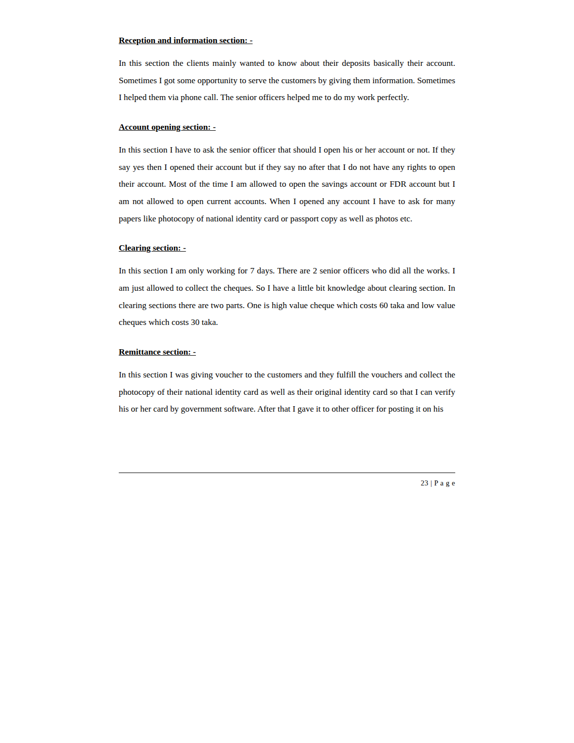Reception and information section: -
In this section the clients mainly wanted to know about their deposits basically their account. Sometimes I got some opportunity to serve the customers by giving them information. Sometimes I helped them via phone call. The senior officers helped me to do my work perfectly.
Account opening section: -
In this section I have to ask the senior officer that should I open his or her account or not. If they say yes then I opened their account but if they say no after that I do not have any rights to open their account. Most of the time I am allowed to open the savings account or FDR account but I am not allowed to open current accounts. When I opened any account I have to ask for many papers like photocopy of national identity card or passport copy as well as photos etc.
Clearing section: -
In this section I am only working for 7 days. There are 2 senior officers who did all the works. I am just allowed to collect the cheques. So I have a little bit knowledge about clearing section. In clearing sections there are two parts. One is high value cheque which costs 60 taka and low value cheques which costs 30 taka.
Remittance section: -
In this section I was giving voucher to the customers and they fulfill the vouchers and collect the photocopy of their national identity card as well as their original identity card so that I can verify his or her card by government software. After that I gave it to other officer for posting it on his
23 | P a g e